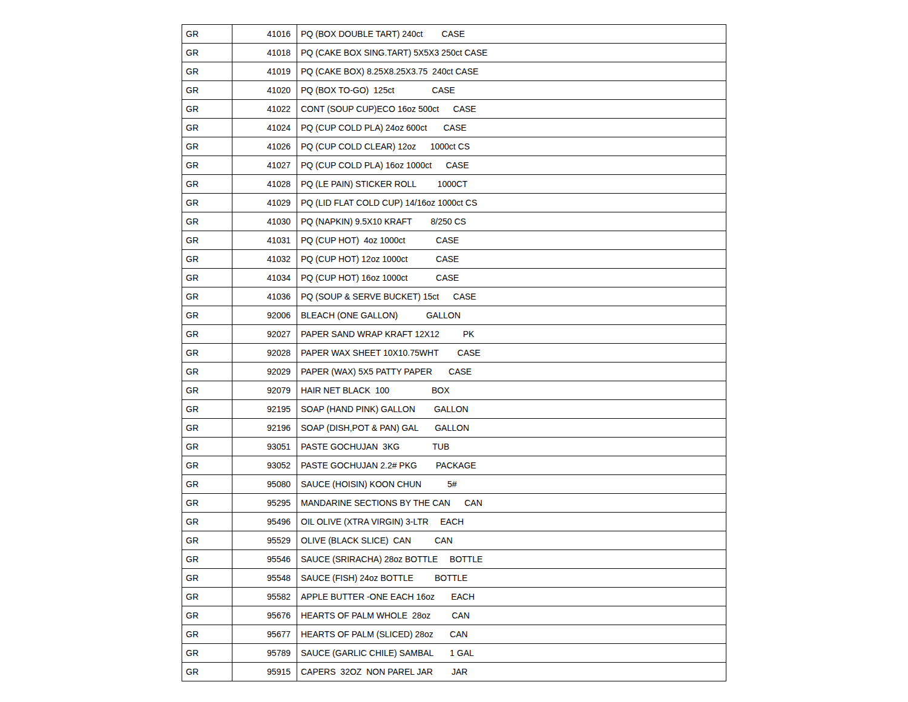| GR | 41016 | PQ (BOX DOUBLE TART) 240ct CASE |
| GR | 41018 | PQ (CAKE BOX SING.TART) 5X5X3 250ct CASE |
| GR | 41019 | PQ (CAKE BOX) 8.25X8.25X3.75 240ct CASE |
| GR | 41020 | PQ (BOX TO-GO) 125ct CASE |
| GR | 41022 | CONT (SOUP CUP)ECO 16oz 500ct CASE |
| GR | 41024 | PQ (CUP COLD PLA) 24oz 600ct CASE |
| GR | 41026 | PQ (CUP COLD CLEAR) 12oz 1000ct CS |
| GR | 41027 | PQ (CUP COLD PLA) 16oz 1000ct CASE |
| GR | 41028 | PQ (LE PAIN) STICKER ROLL 1000CT |
| GR | 41029 | PQ (LID FLAT COLD CUP) 14/16oz 1000ct CS |
| GR | 41030 | PQ (NAPKIN) 9.5X10 KRAFT 8/250 CS |
| GR | 41031 | PQ (CUP HOT) 4oz 1000ct CASE |
| GR | 41032 | PQ (CUP HOT) 12oz 1000ct CASE |
| GR | 41034 | PQ (CUP HOT) 16oz 1000ct CASE |
| GR | 41036 | PQ (SOUP & SERVE BUCKET) 15ct CASE |
| GR | 92006 | BLEACH (ONE GALLON) GALLON |
| GR | 92027 | PAPER SAND WRAP KRAFT 12X12 PK |
| GR | 92028 | PAPER WAX SHEET 10X10.75WHT CASE |
| GR | 92029 | PAPER (WAX) 5X5 PATTY PAPER CASE |
| GR | 92079 | HAIR NET BLACK 100 BOX |
| GR | 92195 | SOAP (HAND PINK) GALLON GALLON |
| GR | 92196 | SOAP (DISH,POT & PAN) GAL GALLON |
| GR | 93051 | PASTE GOCHUJAN 3KG TUB |
| GR | 93052 | PASTE GOCHUJAN 2.2# PKG PACKAGE |
| GR | 95080 | SAUCE (HOISIN) KOON CHUN 5# |
| GR | 95295 | MANDARINE SECTIONS BY THE CAN CAN |
| GR | 95496 | OIL OLIVE (XTRA VIRGIN) 3-LTR EACH |
| GR | 95529 | OLIVE (BLACK SLICE) CAN CAN |
| GR | 95546 | SAUCE (SRIRACHA) 28oz BOTTLE BOTTLE |
| GR | 95548 | SAUCE (FISH) 24oz BOTTLE BOTTLE |
| GR | 95582 | APPLE BUTTER -ONE EACH 16oz EACH |
| GR | 95676 | HEARTS OF PALM WHOLE 28oz CAN |
| GR | 95677 | HEARTS OF PALM (SLICED) 28oz CAN |
| GR | 95789 | SAUCE (GARLIC CHILE) SAMBAL 1 GAL |
| GR | 95915 | CAPERS 32OZ NON PAREL JAR JAR |